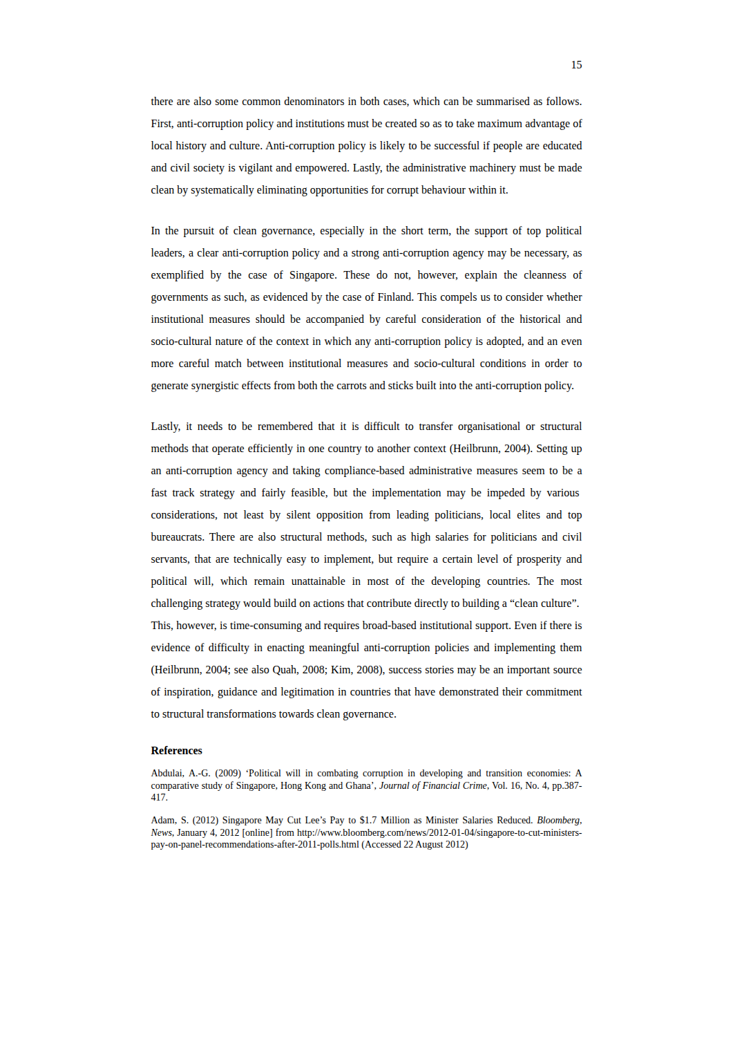15
there are also some common denominators in both cases, which can be summarised as follows. First, anti-corruption policy and institutions must be created so as to take maximum advantage of local history and culture. Anti-corruption policy is likely to be successful if people are educated and civil society is vigilant and empowered. Lastly, the administrative machinery must be made clean by systematically eliminating opportunities for corrupt behaviour within it.
In the pursuit of clean governance, especially in the short term, the support of top political leaders, a clear anti-corruption policy and a strong anti-corruption agency may be necessary, as exemplified by the case of Singapore. These do not, however, explain the cleanness of governments as such, as evidenced by the case of Finland. This compels us to consider whether institutional measures should be accompanied by careful consideration of the historical and socio-cultural nature of the context in which any anti-corruption policy is adopted, and an even more careful match between institutional measures and socio-cultural conditions in order to generate synergistic effects from both the carrots and sticks built into the anti-corruption policy.
Lastly, it needs to be remembered that it is difficult to transfer organisational or structural methods that operate efficiently in one country to another context (Heilbrunn, 2004). Setting up an anti-corruption agency and taking compliance-based administrative measures seem to be a fast track strategy and fairly feasible, but the implementation may be impeded by various considerations, not least by silent opposition from leading politicians, local elites and top bureaucrats. There are also structural methods, such as high salaries for politicians and civil servants, that are technically easy to implement, but require a certain level of prosperity and political will, which remain unattainable in most of the developing countries. The most challenging strategy would build on actions that contribute directly to building a “clean culture”. This, however, is time-consuming and requires broad-based institutional support. Even if there is evidence of difficulty in enacting meaningful anti-corruption policies and implementing them (Heilbrunn, 2004; see also Quah, 2008; Kim, 2008), success stories may be an important source of inspiration, guidance and legitimation in countries that have demonstrated their commitment to structural transformations towards clean governance.
References
Abdulai, A.-G. (2009) ‘Political will in combating corruption in developing and transition economies: A comparative study of Singapore, Hong Kong and Ghana’, Journal of Financial Crime, Vol. 16, No. 4, pp.387-417.
Adam, S. (2012) Singapore May Cut Lee’s Pay to $1.7 Million as Minister Salaries Reduced. Bloomberg, News, January 4, 2012 [online] from http://www.bloomberg.com/news/2012-01-04/singapore-to-cut-ministers-pay-on-panel-recommendations-after-2011-polls.html (Accessed 22 August 2012)